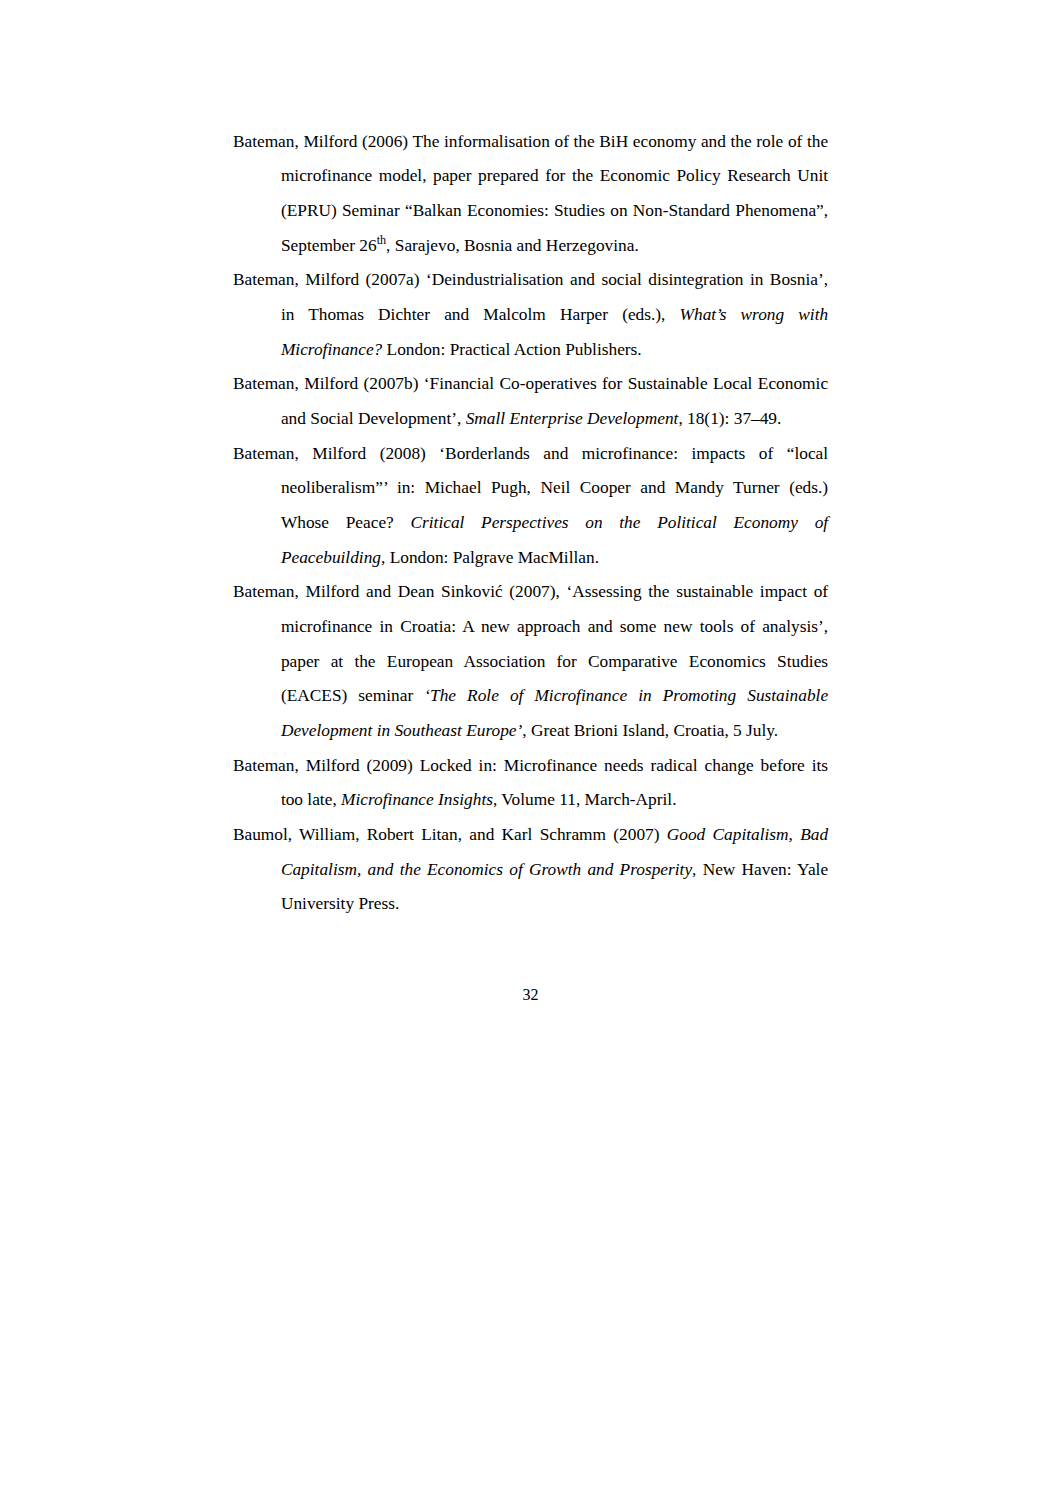Bateman, Milford (2006) The informalisation of the BiH economy and the role of the microfinance model, paper prepared for the Economic Policy Research Unit (EPRU) Seminar “Balkan Economies: Studies on Non-Standard Phenomena”, September 26th, Sarajevo, Bosnia and Herzegovina.
Bateman, Milford (2007a) ‘Deindustrialisation and social disintegration in Bosnia’, in Thomas Dichter and Malcolm Harper (eds.), What’s wrong with Microfinance? London: Practical Action Publishers.
Bateman, Milford (2007b) ‘Financial Co-operatives for Sustainable Local Economic and Social Development’, Small Enterprise Development, 18(1): 37–49.
Bateman, Milford (2008) ‘Borderlands and microfinance: impacts of “local neoliberalism”’ in: Michael Pugh, Neil Cooper and Mandy Turner (eds.) Whose Peace? Critical Perspectives on the Political Economy of Peacebuilding, London: Palgrave MacMillan.
Bateman, Milford and Dean Sinković (2007), ‘Assessing the sustainable impact of microfinance in Croatia: A new approach and some new tools of analysis’, paper at the European Association for Comparative Economics Studies (EACES) seminar ‘The Role of Microfinance in Promoting Sustainable Development in Southeast Europe’, Great Brioni Island, Croatia, 5 July.
Bateman, Milford (2009) Locked in: Microfinance needs radical change before its too late, Microfinance Insights, Volume 11, March-April.
Baumol, William, Robert Litan, and Karl Schramm (2007) Good Capitalism, Bad Capitalism, and the Economics of Growth and Prosperity, New Haven: Yale University Press.
32